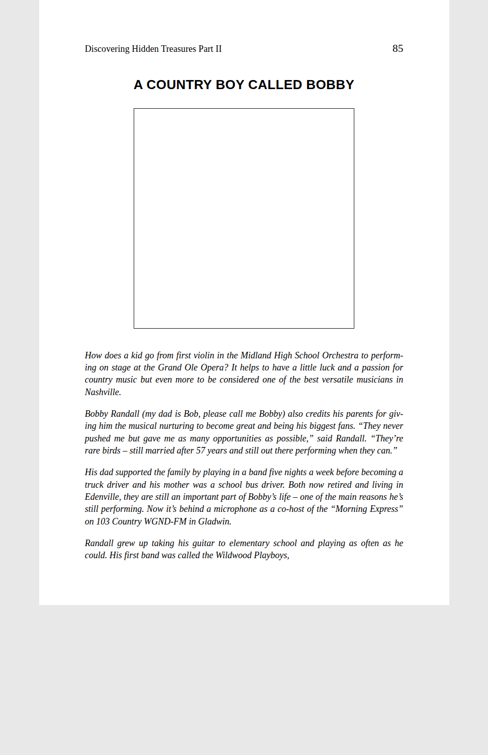Discovering Hidden Treasures Part II 85
A COUNTRY BOY CALLED BOBBY
How does a kid go from first violin in the Midland High School Orchestra to performing on stage at the Grand Ole Opera? It helps to have a little luck and a passion for country music but even more to be considered one of the best versatile musicians in Nashville.
Bobby Randall (my dad is Bob, please call me Bobby) also credits his parents for giving him the musical nurturing to become great and being his biggest fans. “They never pushed me but gave me as many opportunities as possible,” said Randall. “They’re rare birds – still married after 57 years and still out there performing when they can.”
His dad supported the family by playing in a band five nights a week before becoming a truck driver and his mother was a school bus driver. Both now retired and living in Edenville, they are still an important part of Bobby’s life – one of the main reasons he’s still performing. Now it’s behind a microphone as a co-host of the “Morning Express” on 103 Country WGND-FM in Gladwin.
Randall grew up taking his guitar to elementary school and playing as often as he could. His first band was called the Wildwood Playboys,